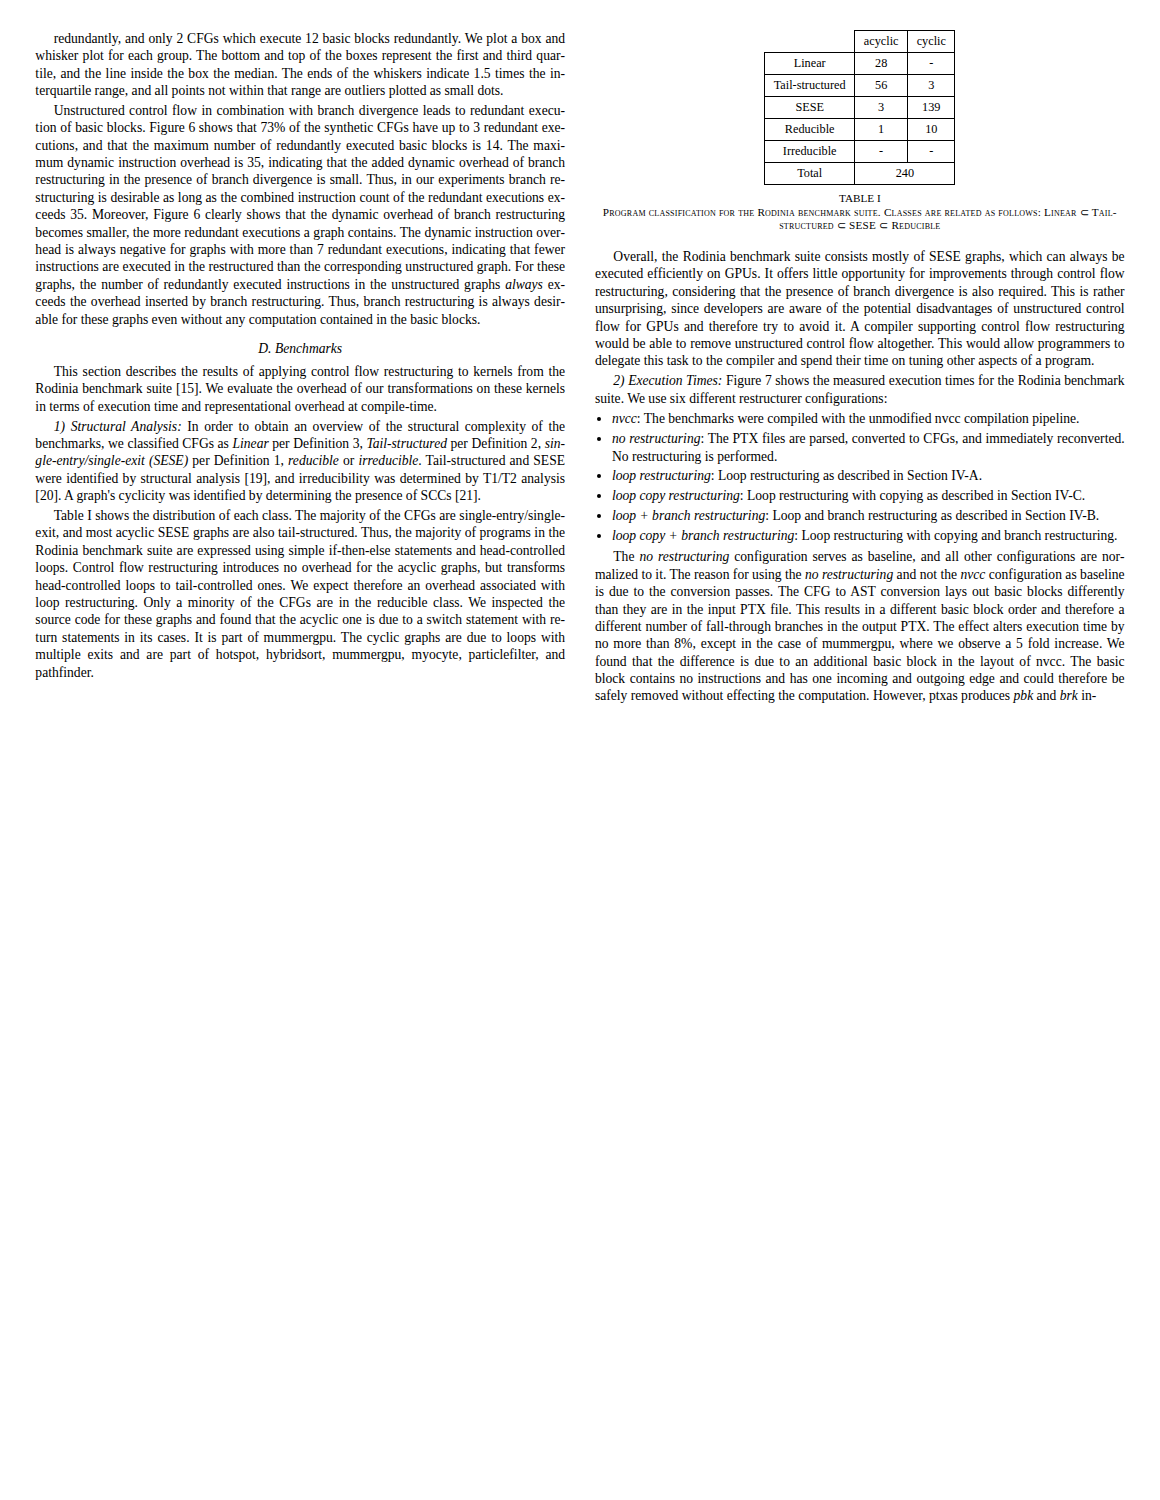redundantly, and only 2 CFGs which execute 12 basic blocks redundantly. We plot a box and whisker plot for each group. The bottom and top of the boxes represent the first and third quartile, and the line inside the box the median. The ends of the whiskers indicate 1.5 times the interquartile range, and all points not within that range are outliers plotted as small dots.
Unstructured control flow in combination with branch divergence leads to redundant execution of basic blocks. Figure 6 shows that 73% of the synthetic CFGs have up to 3 redundant executions, and that the maximum number of redundantly executed basic blocks is 14. The maximum dynamic instruction overhead is 35, indicating that the added dynamic overhead of branch restructuring in the presence of branch divergence is small. Thus, in our experiments branch restructuring is desirable as long as the combined instruction count of the redundant executions exceeds 35. Moreover, Figure 6 clearly shows that the dynamic overhead of branch restructuring becomes smaller, the more redundant executions a graph contains. The dynamic instruction overhead is always negative for graphs with more than 7 redundant executions, indicating that fewer instructions are executed in the restructured than the corresponding unstructured graph. For these graphs, the number of redundantly executed instructions in the unstructured graphs always exceeds the overhead inserted by branch restructuring. Thus, branch restructuring is always desirable for these graphs even without any computation contained in the basic blocks.
D. Benchmarks
This section describes the results of applying control flow restructuring to kernels from the Rodinia benchmark suite [15]. We evaluate the overhead of our transformations on these kernels in terms of execution time and representational overhead at compile-time.
1) Structural Analysis: In order to obtain an overview of the structural complexity of the benchmarks, we classified CFGs as Linear per Definition 3, Tail-structured per Definition 2, single-entry/single-exit (SESE) per Definition 1, reducible or irreducible. Tail-structured and SESE were identified by structural analysis [19], and irreducibility was determined by T1/T2 analysis [20]. A graph's cyclicity was identified by determining the presence of SCCs [21].
Table I shows the distribution of each class. The majority of the CFGs are single-entry/single-exit, and most acyclic SESE graphs are also tail-structured. Thus, the majority of programs in the Rodinia benchmark suite are expressed using simple if-then-else statements and head-controlled loops. Control flow restructuring introduces no overhead for the acyclic graphs, but transforms head-controlled loops to tail-controlled ones. We expect therefore an overhead associated with loop restructuring. Only a minority of the CFGs are in the reducible class. We inspected the source code for these graphs and found that the acyclic one is due to a switch statement with return statements in its cases. It is part of mummergpu. The cyclic graphs are due to loops with multiple exits and are part of hotspot, hybridsort, mummergpu, myocyte, particlefilter, and pathfinder.
| | acyclic | cyclic |
| Linear | 28 | - |
| Tail-structured | 56 | 3 |
| SESE | 3 | 139 |
| Reducible | 1 | 10 |
| Irreducible | - | - |
| Total | 240 |
TABLE I
Program classification for the Rodinia benchmark suite. Classes are related as follows: Linear ⊂ Tail-structured ⊂ SESE ⊂ Reducible
Overall, the Rodinia benchmark suite consists mostly of SESE graphs, which can always be executed efficiently on GPUs. It offers little opportunity for improvements through control flow restructuring, considering that the presence of branch divergence is also required. This is rather unsurprising, since developers are aware of the potential disadvantages of unstructured control flow for GPUs and therefore try to avoid it. A compiler supporting control flow restructuring would be able to remove unstructured control flow altogether. This would allow programmers to delegate this task to the compiler and spend their time on tuning other aspects of a program.
2) Execution Times: Figure 7 shows the measured execution times for the Rodinia benchmark suite. We use six different restructurer configurations:
nvcc: The benchmarks were compiled with the unmodified nvcc compilation pipeline.
no restructuring: The PTX files are parsed, converted to CFGs, and immediately reconverted. No restructuring is performed.
loop restructuring: Loop restructuring as described in Section IV-A.
loop copy restructuring: Loop restructuring with copying as described in Section IV-C.
loop + branch restructuring: Loop and branch restructuring as described in Section IV-B.
loop copy + branch restructuring: Loop restructuring with copying and branch restructuring.
The no restructuring configuration serves as baseline, and all other configurations are normalized to it. The reason for using the no restructuring and not the nvcc configuration as baseline is due to the conversion passes. The CFG to AST conversion lays out basic blocks differently than they are in the input PTX file. This results in a different basic block order and therefore a different number of fall-through branches in the output PTX. The effect alters execution time by no more than 8%, except in the case of mummergpu, where we observe a 5 fold increase. We found that the difference is due to an additional basic block in the layout of nvcc. The basic block contains no instructions and has one incoming and outgoing edge and could therefore be safely removed without effecting the computation. However, ptxas produces pbk and brk in-